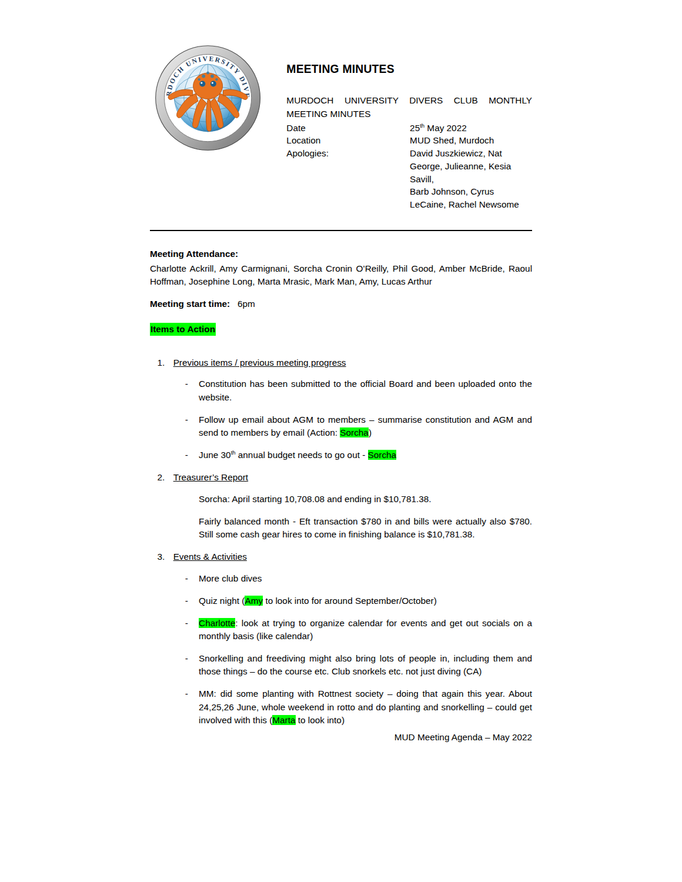MURDOCH UNIVERSITY DIVERS CLUB
MEETING MINUTES
MURDOCH UNIVERSITY DIVERS CLUB MONTHLY MEETING MINUTES
| Date | 25 th May 2022 |
| Location | MUD Shed, Murdoch |
| Apologies: | David Juszkiewicz, Nat George, Julieanne, Kesia Savill, Barb Johnson, Cyrus LeCaine, Rachel Newsome |
Meeting Attendance:
Charlotte Ackrill, Amy Carmignani, Sorcha Cronin O’Reilly, Phil Good, Amber McBride, Raoul Hoffman, Josephine Long, Marta Mrasic, Mark Man, Amy, Lucas Arthur
Meeting start time: 6pm
Items to Action
Previous items / previous meeting progress
Constitution has been submitted to the official Board and been uploaded onto the website.
Follow up email about AGM to members – summarise constitution and AGM and send to members by email (Action: Sorcha)
June 30th annual budget needs to go out - Sorcha
Treasurer’s Report
Sorcha: April starting 10,708.08 and ending in $10,781.38.
Fairly balanced month - Eft transaction $780 in and bills were actually also $780. Still some cash gear hires to come in finishing balance is $10,781.38.
Events & Activities
More club dives
Quiz night (Amy to look into for around September/October)
Charlotte: look at trying to organize calendar for events and get out socials on a monthly basis (like calendar)
Snorkelling and freediving might also bring lots of people in, including them and those things – do the course etc. Club snorkels etc. not just diving (CA)
MM: did some planting with Rottnest society – doing that again this year. About 24,25,26 June, whole weekend in rotto and do planting and snorkelling – could get involved with this (Marta to look into)
MUD Meeting Agenda – May 2022